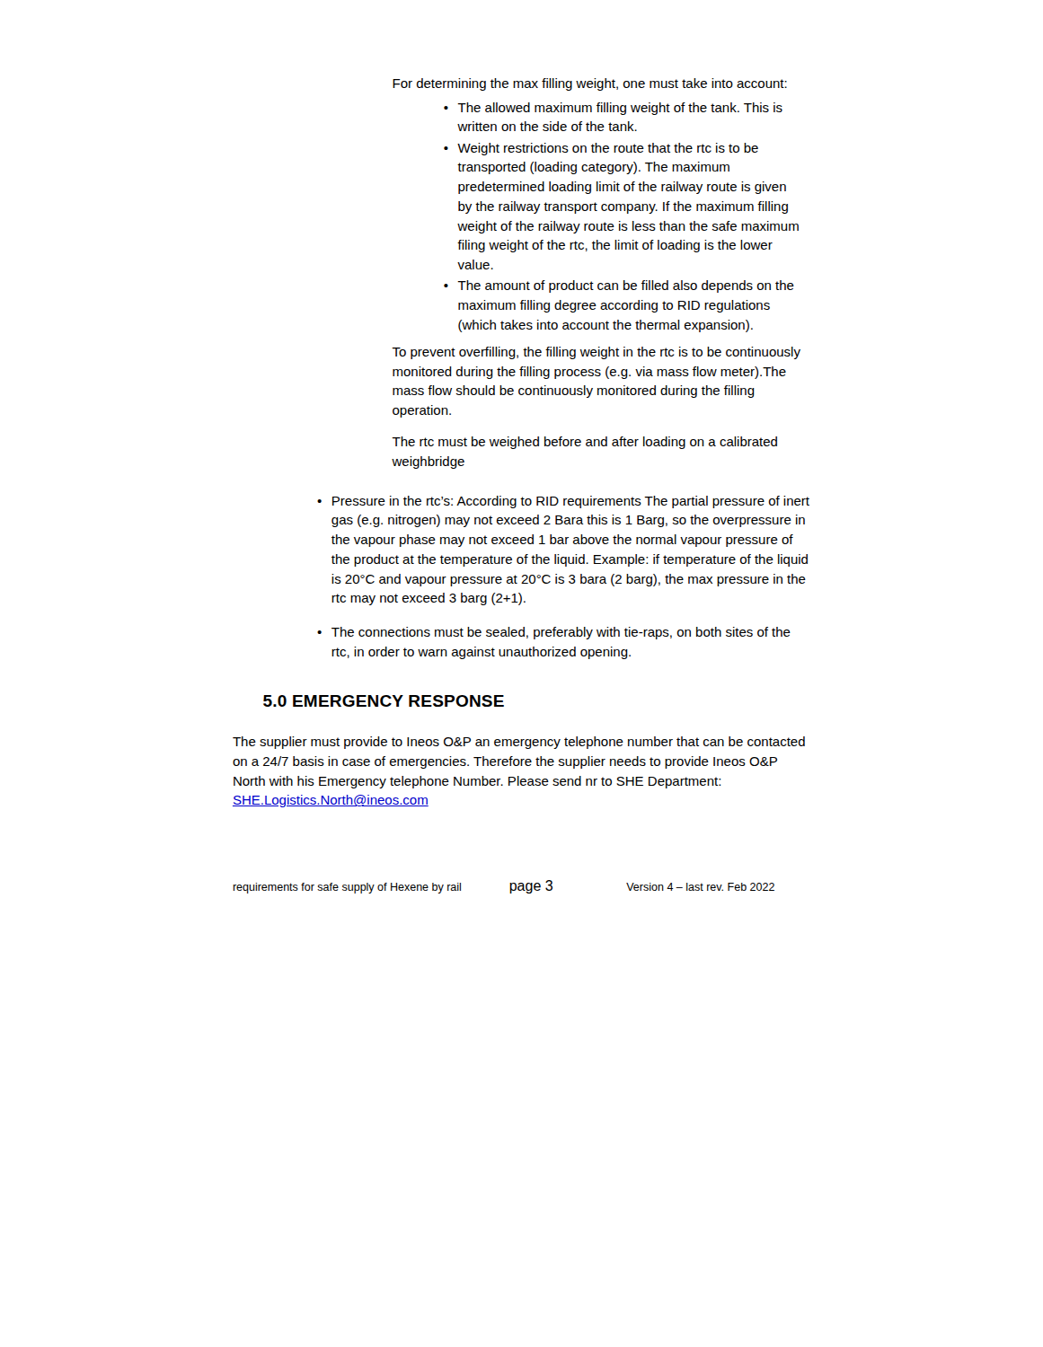For determining the max filling weight, one must take into account:
The allowed maximum filling weight of the tank. This is written on the side of the tank.
Weight restrictions on the route that the rtc is to be transported (loading category). The maximum predetermined loading limit of the railway route is given by the railway transport company. If the maximum filling weight of the railway route is less than the safe maximum filing weight of the rtc, the limit of loading is the lower value.
The amount of product can be filled also depends on the maximum filling degree according to RID regulations (which takes into account the thermal expansion).
To prevent overfilling, the filling weight in the rtc is to be continuously monitored during the filling process (e.g. via mass flow meter).The mass flow should be continuously monitored during the filling operation.
The rtc must be weighed before and after loading on a calibrated weighbridge
Pressure in the rtc’s: According to RID requirements The partial pressure of inert gas (e.g. nitrogen) may not exceed 2 Bara this is 1 Barg, so the overpressure in the vapour phase may not exceed 1 bar above the normal vapour pressure of the product at the temperature of the liquid. Example: if temperature of the liquid is 20°C and vapour pressure at 20°C is 3 bara (2 barg), the max pressure in the rtc may not exceed 3 barg (2+1).
The connections must be sealed, preferably with tie-raps, on both sites of the rtc, in order to warn against unauthorized opening.
5.0 EMERGENCY RESPONSE
The supplier must provide to Ineos O&P an emergency telephone number that can be contacted on a 24/7 basis in case of emergencies. Therefore the supplier needs to provide Ineos O&P North with his Emergency telephone Number. Please send nr to SHE Department: SHE.Logistics.North@ineos.com
requirements for safe supply of Hexene by rail
page 3
Version 4 – last rev. Feb 2022